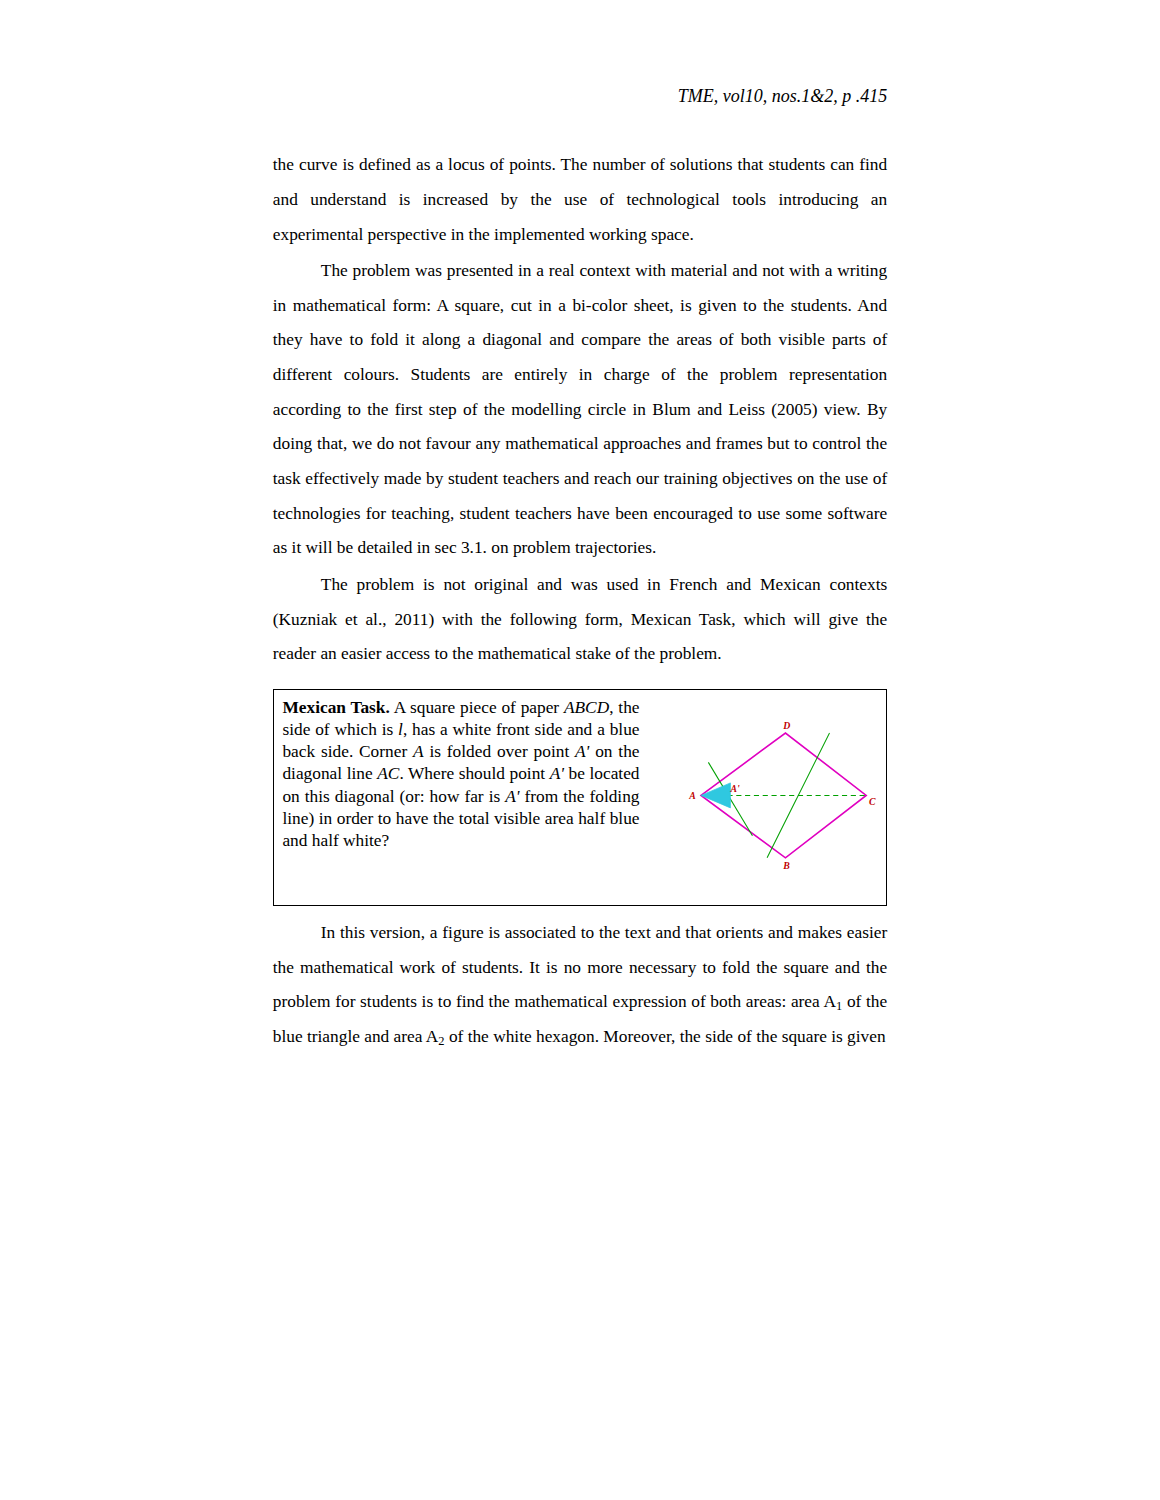TME, vol10, nos.1&2, p .415
the curve is defined as a locus of points. The number of solutions that students can find and understand is increased by the use of technological tools introducing an experimental perspective in the implemented working space.
The problem was presented in a real context with material and not with a writing in mathematical form: A square, cut in a bi-color sheet, is given to the students. And they have to fold it along a diagonal and compare the areas of both visible parts of different colours. Students are entirely in charge of the problem representation according to the first step of the modelling circle in Blum and Leiss (2005) view. By doing that, we do not favour any mathematical approaches and frames but to control the task effectively made by student teachers and reach our training objectives on the use of technologies for teaching, student teachers have been encouraged to use some software as it will be detailed in sec 3.1. on problem trajectories.
The problem is not original and was used in French and Mexican contexts (Kuzniak et al., 2011) with the following form, Mexican Task, which will give the reader an easier access to the mathematical stake of the problem.
Mexican Task. A square piece of paper ABCD, the side of which is l, has a white front side and a blue back side. Corner A is folded over point A' on the diagonal line AC. Where should point A' be located on this diagonal (or: how far is A' from the folding line) in order to have the total visible area half blue and half white?
D A A' C B
In this version, a figure is associated to the text and that orients and makes easier the mathematical work of students. It is no more necessary to fold the square and the problem for students is to find the mathematical expression of both areas: area A1 of the blue triangle and area A2 of the white hexagon. Moreover, the side of the square is given